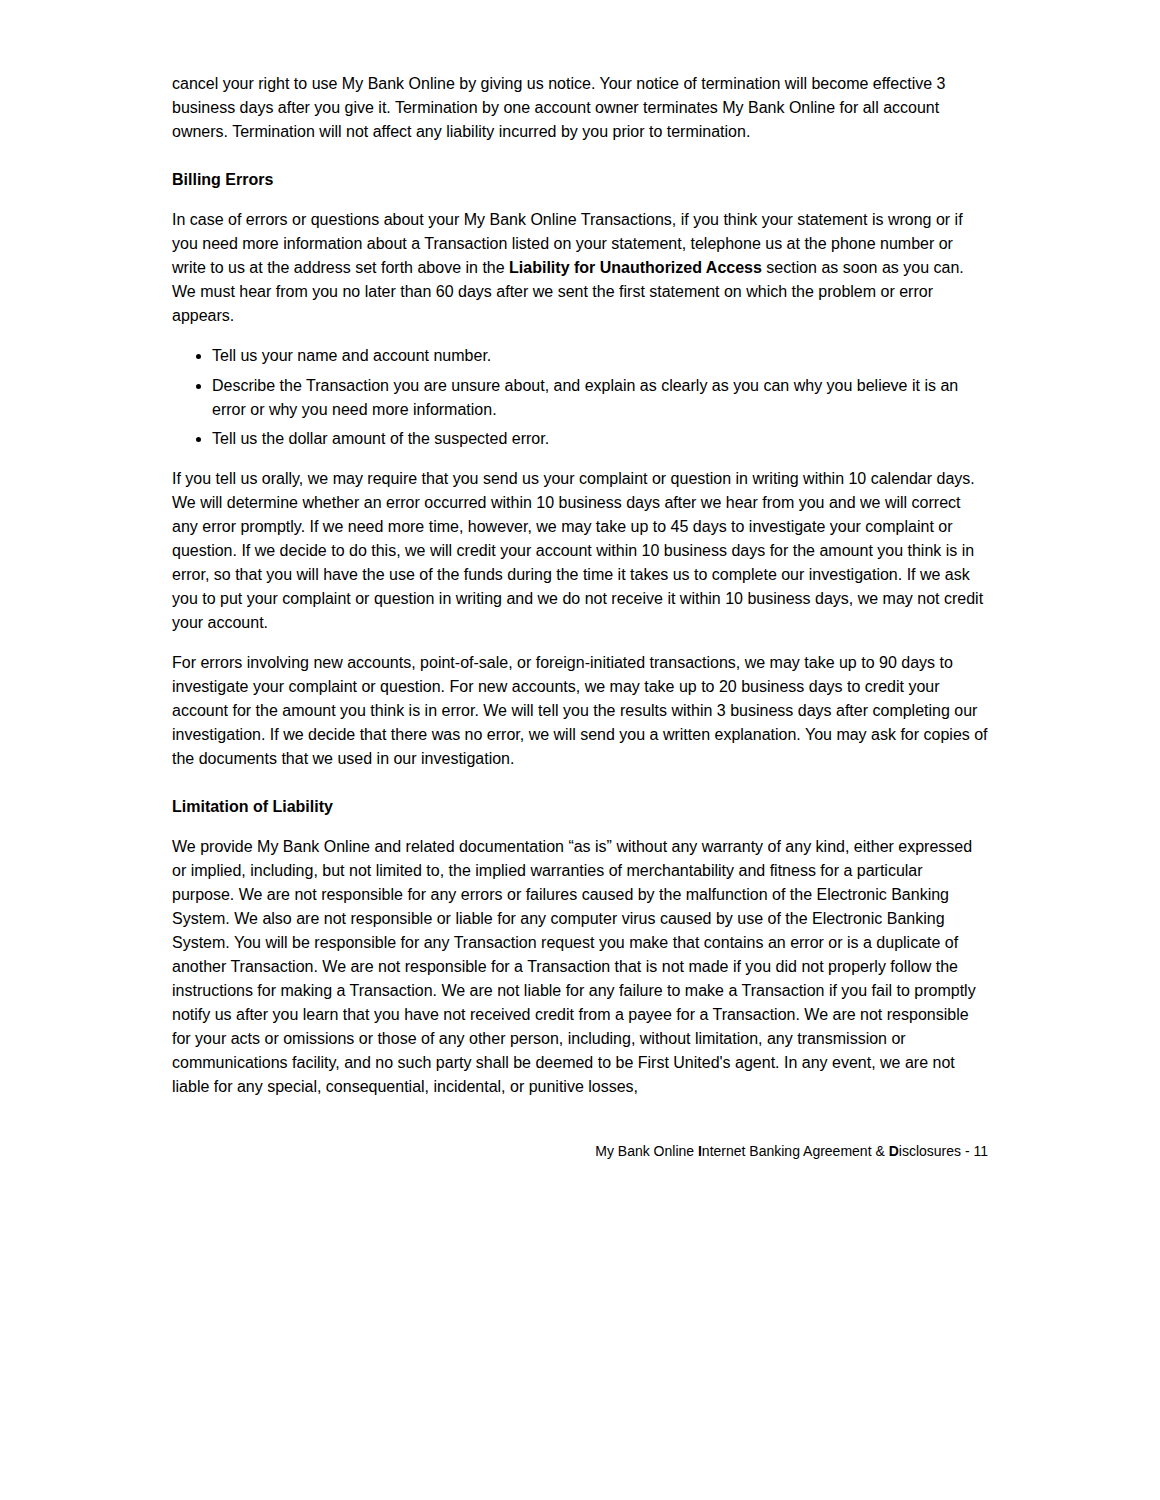cancel your right to use My Bank Online by giving us notice. Your notice of termination will become effective 3 business days after you give it. Termination by one account owner terminates My Bank Online for all account owners. Termination will not affect any liability incurred by you prior to termination.
Billing Errors
In case of errors or questions about your My Bank Online Transactions, if you think your statement is wrong or if you need more information about a Transaction listed on your statement, telephone us at the phone number or write to us at the address set forth above in the Liability for Unauthorized Access section as soon as you can. We must hear from you no later than 60 days after we sent the first statement on which the problem or error appears.
Tell us your name and account number.
Describe the Transaction you are unsure about, and explain as clearly as you can why you believe it is an error or why you need more information.
Tell us the dollar amount of the suspected error.
If you tell us orally, we may require that you send us your complaint or question in writing within 10 calendar days. We will determine whether an error occurred within 10 business days after we hear from you and we will correct any error promptly. If we need more time, however, we may take up to 45 days to investigate your complaint or question. If we decide to do this, we will credit your account within 10 business days for the amount you think is in error, so that you will have the use of the funds during the time it takes us to complete our investigation. If we ask you to put your complaint or question in writing and we do not receive it within 10 business days, we may not credit your account.
For errors involving new accounts, point-of-sale, or foreign-initiated transactions, we may take up to 90 days to investigate your complaint or question. For new accounts, we may take up to 20 business days to credit your account for the amount you think is in error. We will tell you the results within 3 business days after completing our investigation. If we decide that there was no error, we will send you a written explanation. You may ask for copies of the documents that we used in our investigation.
Limitation of Liability
We provide My Bank Online and related documentation “as is” without any warranty of any kind, either expressed or implied, including, but not limited to, the implied warranties of merchantability and fitness for a particular purpose. We are not responsible for any errors or failures caused by the malfunction of the Electronic Banking System. We also are not responsible or liable for any computer virus caused by use of the Electronic Banking System. You will be responsible for any Transaction request you make that contains an error or is a duplicate of another Transaction. We are not responsible for a Transaction that is not made if you did not properly follow the instructions for making a Transaction. We are not liable for any failure to make a Transaction if you fail to promptly notify us after you learn that you have not received credit from a payee for a Transaction. We are not responsible for your acts or omissions or those of any other person, including, without limitation, any transmission or communications facility, and no such party shall be deemed to be First United's agent. In any event, we are not liable for any special, consequential, incidental, or punitive losses,
My Bank Online Internet Banking Agreement & Disclosures - 11